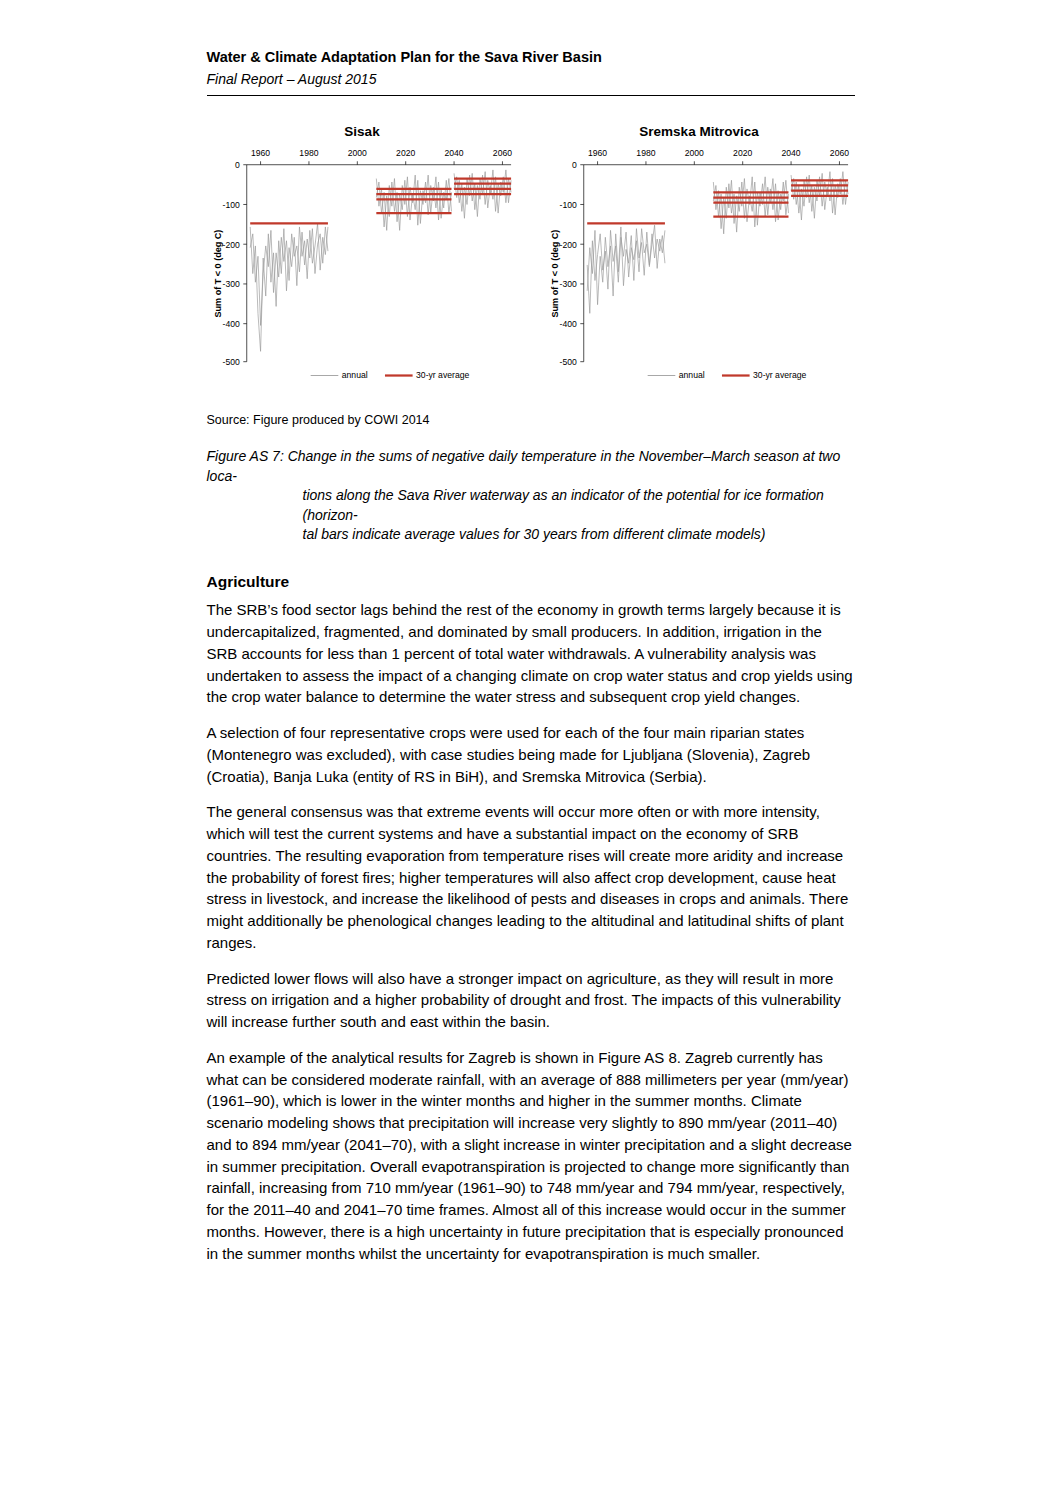Water & Climate Adaptation Plan for the Sava River Basin
Final Report – August 2015
Sisak
1960 1980 2000 2020 2040 2060 0 -100 -200 -300 -400 -500 Sum of T < 0 (deg C) annual 30-yr average
Sremska Mitrovica
1960 1980 2000 2020 2040 2060 0 -100 -200 -300 -400 -500 Sum of T < 0 (deg C) annual 30-yr average
Source: Figure produced by COWI 2014
Figure AS 7: Change in the sums of negative daily temperature in the November–March season at two loca- tions along the Sava River waterway as an indicator of the potential for ice formation (horizon- tal bars indicate average values for 30 years from different climate models)
Agriculture
The SRB’s food sector lags behind the rest of the economy in growth terms largely because it is undercapitalized, fragmented, and dominated by small producers. In addition, irrigation in the SRB accounts for less than 1 percent of total water withdrawals. A vulnerability analysis was undertaken to assess the impact of a changing climate on crop water status and crop yields using the crop water balance to determine the water stress and subsequent crop yield changes.
A selection of four representative crops were used for each of the four main riparian states (Montenegro was excluded), with case studies being made for Ljubljana (Slovenia), Zagreb (Croatia), Banja Luka (entity of RS in BiH), and Sremska Mitrovica (Serbia).
The general consensus was that extreme events will occur more often or with more intensity, which will test the current systems and have a substantial impact on the economy of SRB countries. The resulting evaporation from temperature rises will create more aridity and increase the probability of forest fires; higher temperatures will also affect crop development, cause heat stress in livestock, and increase the likelihood of pests and diseases in crops and animals. There might additionally be phenological changes leading to the altitudinal and latitudinal shifts of plant ranges.
Predicted lower flows will also have a stronger impact on agriculture, as they will result in more stress on irrigation and a higher probability of drought and frost. The impacts of this vulnerability will increase further south and east within the basin.
An example of the analytical results for Zagreb is shown in Figure AS 8. Zagreb currently has what can be considered moderate rainfall, with an average of 888 millimeters per year (mm/year) (1961–90), which is lower in the winter months and higher in the summer months. Climate scenario modeling shows that precipitation will increase very slightly to 890 mm/year (2011–40) and to 894 mm/year (2041–70), with a slight increase in winter precipitation and a slight decrease in summer precipitation. Overall evapotranspiration is projected to change more significantly than rainfall, increasing from 710 mm/year (1961–90) to 748 mm/year and 794 mm/year, respectively, for the 2011–40 and 2041–70 time frames. Almost all of this increase would occur in the summer months. However, there is a high uncertainty in future precipitation that is especially pronounced in the summer months whilst the uncertainty for evapotranspiration is much smaller.